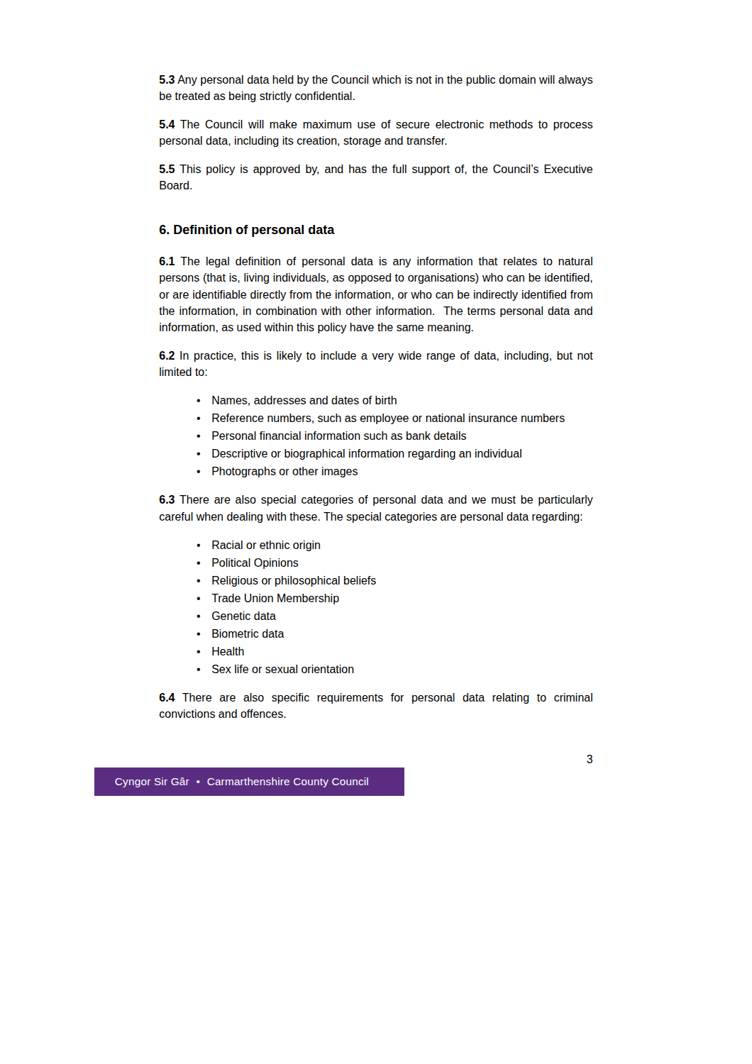5.3 Any personal data held by the Council which is not in the public domain will always be treated as being strictly confidential.
5.4 The Council will make maximum use of secure electronic methods to process personal data, including its creation, storage and transfer.
5.5 This policy is approved by, and has the full support of, the Council’s Executive Board.
6. Definition of personal data
6.1 The legal definition of personal data is any information that relates to natural persons (that is, living individuals, as opposed to organisations) who can be identified, or are identifiable directly from the information, or who can be indirectly identified from the information, in combination with other information. The terms personal data and information, as used within this policy have the same meaning.
6.2 In practice, this is likely to include a very wide range of data, including, but not limited to:
Names, addresses and dates of birth
Reference numbers, such as employee or national insurance numbers
Personal financial information such as bank details
Descriptive or biographical information regarding an individual
Photographs or other images
6.3 There are also special categories of personal data and we must be particularly careful when dealing with these. The special categories are personal data regarding:
Racial or ethnic origin
Political Opinions
Religious or philosophical beliefs
Trade Union Membership
Genetic data
Biometric data
Health
Sex life or sexual orientation
6.4 There are also specific requirements for personal data relating to criminal convictions and offences.
Cyngor Sir Gâr•Carmarthenshire County Council
3